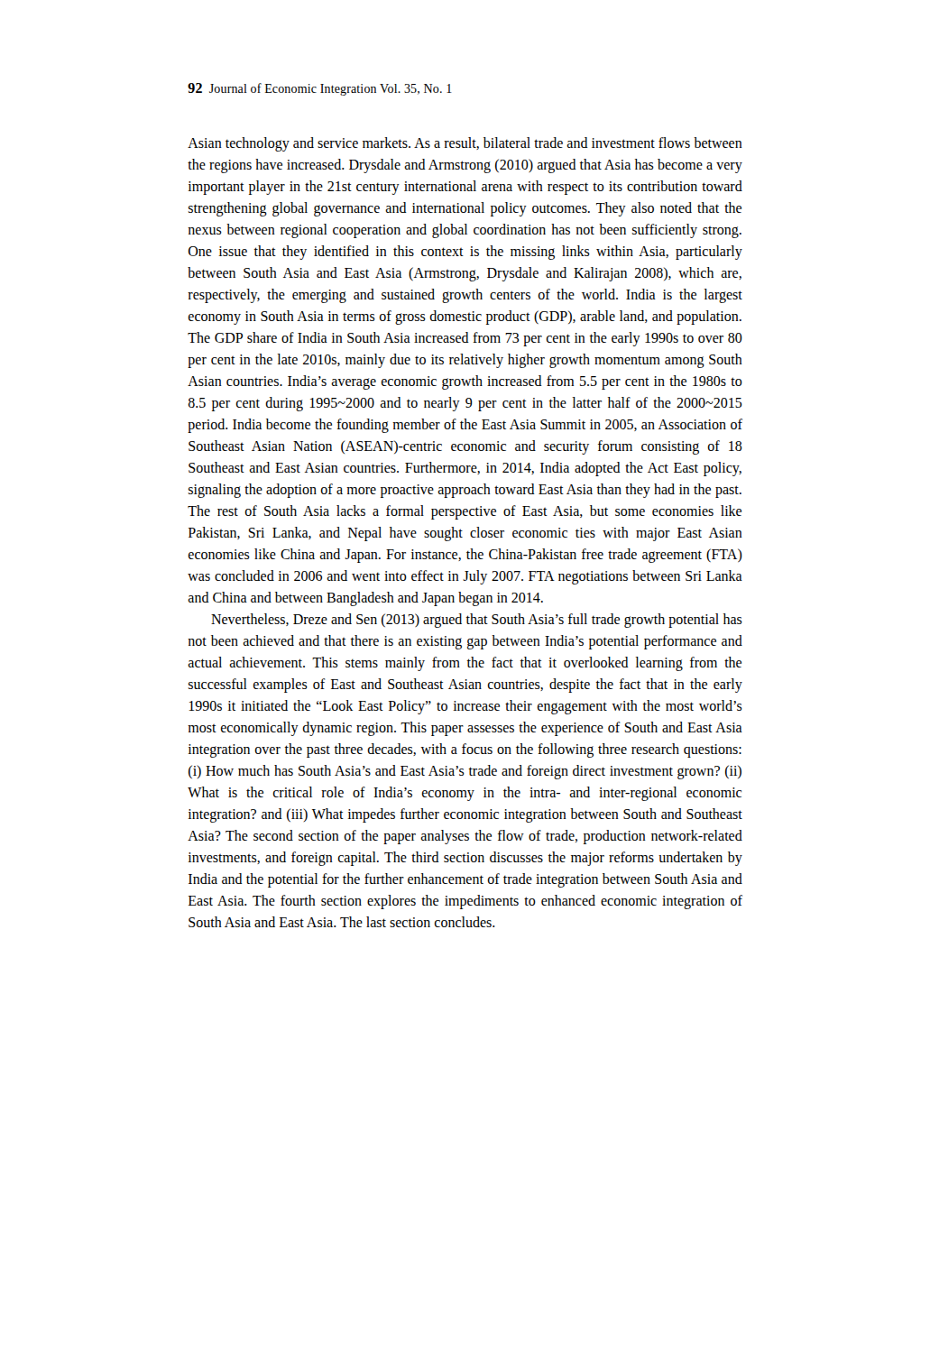92 Journal of Economic Integration Vol. 35, No. 1
Asian technology and service markets. As a result, bilateral trade and investment flows between the regions have increased. Drysdale and Armstrong (2010) argued that Asia has become a very important player in the 21st century international arena with respect to its contribution toward strengthening global governance and international policy outcomes. They also noted that the nexus between regional cooperation and global coordination has not been sufficiently strong. One issue that they identified in this context is the missing links within Asia, particularly between South Asia and East Asia (Armstrong, Drysdale and Kalirajan 2008), which are, respectively, the emerging and sustained growth centers of the world. India is the largest economy in South Asia in terms of gross domestic product (GDP), arable land, and population. The GDP share of India in South Asia increased from 73 per cent in the early 1990s to over 80 per cent in the late 2010s, mainly due to its relatively higher growth momentum among South Asian countries. India’s average economic growth increased from 5.5 per cent in the 1980s to 8.5 per cent during 1995~2000 and to nearly 9 per cent in the latter half of the 2000~2015 period. India become the founding member of the East Asia Summit in 2005, an Association of Southeast Asian Nation (ASEAN)-centric economic and security forum consisting of 18 Southeast and East Asian countries. Furthermore, in 2014, India adopted the Act East policy, signaling the adoption of a more proactive approach toward East Asia than they had in the past. The rest of South Asia lacks a formal perspective of East Asia, but some economies like Pakistan, Sri Lanka, and Nepal have sought closer economic ties with major East Asian economies like China and Japan. For instance, the China-Pakistan free trade agreement (FTA) was concluded in 2006 and went into effect in July 2007. FTA negotiations between Sri Lanka and China and between Bangladesh and Japan began in 2014.
Nevertheless, Dreze and Sen (2013) argued that South Asia’s full trade growth potential has not been achieved and that there is an existing gap between India’s potential performance and actual achievement. This stems mainly from the fact that it overlooked learning from the successful examples of East and Southeast Asian countries, despite the fact that in the early 1990s it initiated the “Look East Policy” to increase their engagement with the most world’s most economically dynamic region. This paper assesses the experience of South and East Asia integration over the past three decades, with a focus on the following three research questions: (i) How much has South Asia’s and East Asia’s trade and foreign direct investment grown? (ii) What is the critical role of India’s economy in the intra- and inter-regional economic integration? and (iii) What impedes further economic integration between South and Southeast Asia? The second section of the paper analyses the flow of trade, production network-related investments, and foreign capital. The third section discusses the major reforms undertaken by India and the potential for the further enhancement of trade integration between South Asia and East Asia. The fourth section explores the impediments to enhanced economic integration of South Asia and East Asia. The last section concludes.